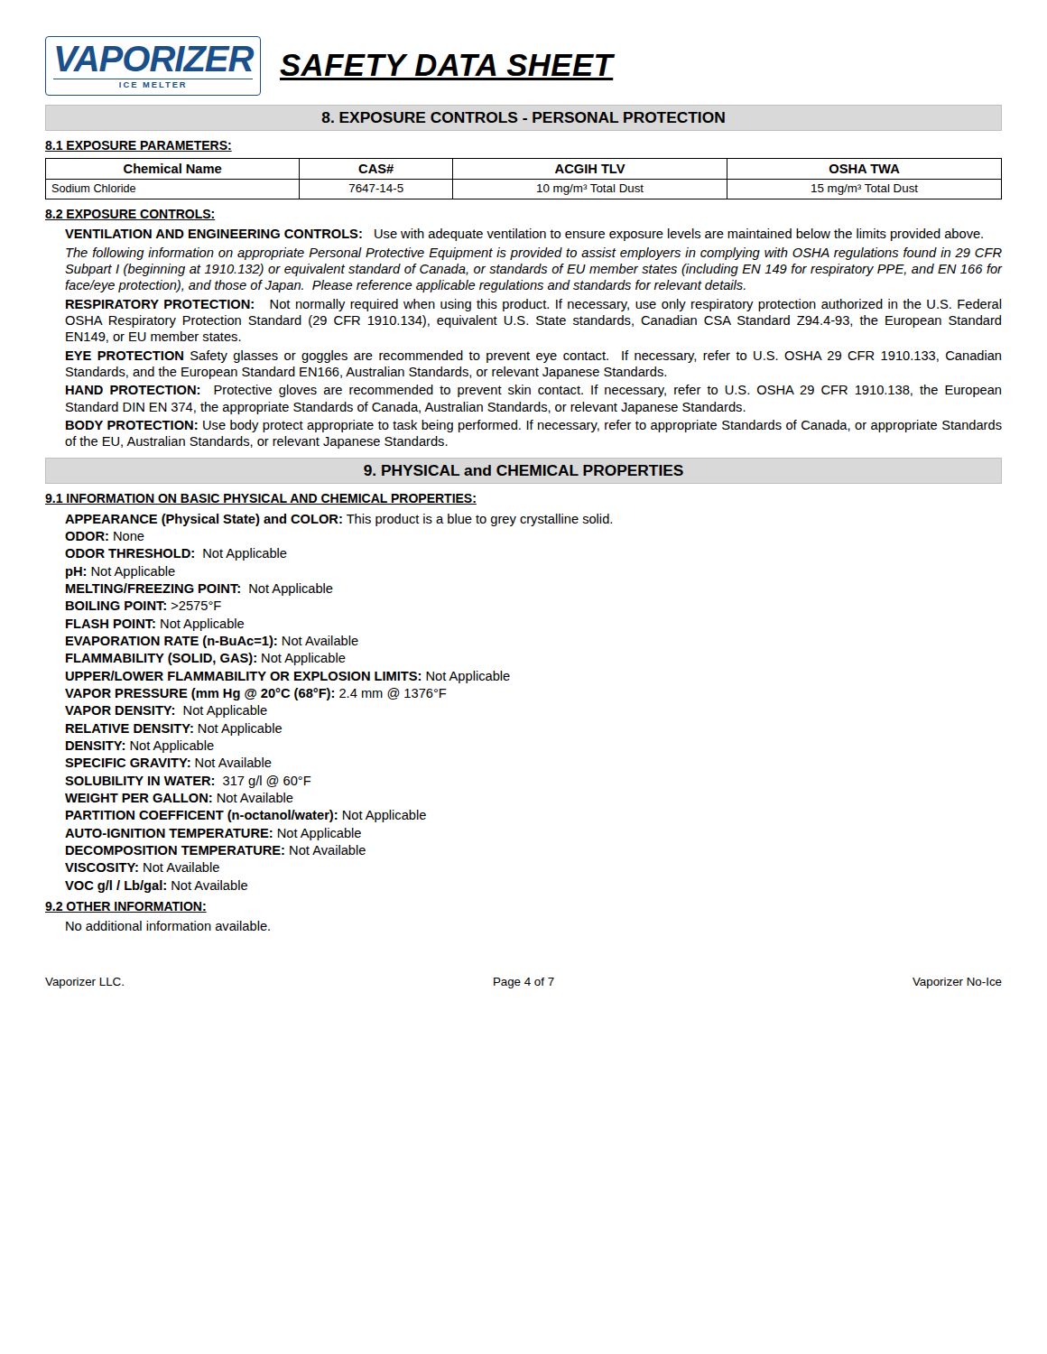VAPORIZER
ICE MELTER
SAFETY DATA SHEET
8. EXPOSURE CONTROLS - PERSONAL PROTECTION
8.1 EXPOSURE PARAMETERS:
| Chemical Name | CAS# | ACGIH TLV | OSHA TWA |
| --- | --- | --- | --- |
| Sodium Chloride | 7647-14-5 | 10 mg/m³ Total Dust | 15 mg/m³ Total Dust |
8.2 EXPOSURE CONTROLS:
VENTILATION AND ENGINEERING CONTROLS: Use with adequate ventilation to ensure exposure levels are maintained below the limits provided above.
The following information on appropriate Personal Protective Equipment is provided to assist employers in complying with OSHA regulations found in 29 CFR Subpart I (beginning at 1910.132) or equivalent standard of Canada, or standards of EU member states (including EN 149 for respiratory PPE, and EN 166 for face/eye protection), and those of Japan. Please reference applicable regulations and standards for relevant details.
RESPIRATORY PROTECTION: Not normally required when using this product. If necessary, use only respiratory protection authorized in the U.S. Federal OSHA Respiratory Protection Standard (29 CFR 1910.134), equivalent U.S. State standards, Canadian CSA Standard Z94.4-93, the European Standard EN149, or EU member states.
EYE PROTECTION Safety glasses or goggles are recommended to prevent eye contact. If necessary, refer to U.S. OSHA 29 CFR 1910.133, Canadian Standards, and the European Standard EN166, Australian Standards, or relevant Japanese Standards.
HAND PROTECTION: Protective gloves are recommended to prevent skin contact. If necessary, refer to U.S. OSHA 29 CFR 1910.138, the European Standard DIN EN 374, the appropriate Standards of Canada, Australian Standards, or relevant Japanese Standards.
BODY PROTECTION: Use body protect appropriate to task being performed. If necessary, refer to appropriate Standards of Canada, or appropriate Standards of the EU, Australian Standards, or relevant Japanese Standards.
9. PHYSICAL and CHEMICAL PROPERTIES
9.1 INFORMATION ON BASIC PHYSICAL AND CHEMICAL PROPERTIES:
APPEARANCE (Physical State) and COLOR: This product is a blue to grey crystalline solid.
ODOR: None
ODOR THRESHOLD: Not Applicable
pH: Not Applicable
MELTING/FREEZING POINT: Not Applicable
BOILING POINT: >2575°F
FLASH POINT: Not Applicable
EVAPORATION RATE (n-BuAc=1): Not Available
FLAMMABILITY (SOLID, GAS): Not Applicable
UPPER/LOWER FLAMMABILITY OR EXPLOSION LIMITS: Not Applicable
VAPOR PRESSURE (mm Hg @ 20°C (68°F): 2.4 mm @ 1376°F
VAPOR DENSITY: Not Applicable
RELATIVE DENSITY: Not Applicable
DENSITY: Not Applicable
SPECIFIC GRAVITY: Not Available
SOLUBILITY IN WATER: 317 g/l @ 60°F
WEIGHT PER GALLON: Not Available
PARTITION COEFFICENT (n-octanol/water): Not Applicable
AUTO-IGNITION TEMPERATURE: Not Applicable
DECOMPOSITION TEMPERATURE: Not Available
VISCOSITY: Not Available
VOC g/l / Lb/gal: Not Available
9.2 OTHER INFORMATION:
No additional information available.
Vaporizer LLC.
Page 4 of 7
Vaporizer No-Ice